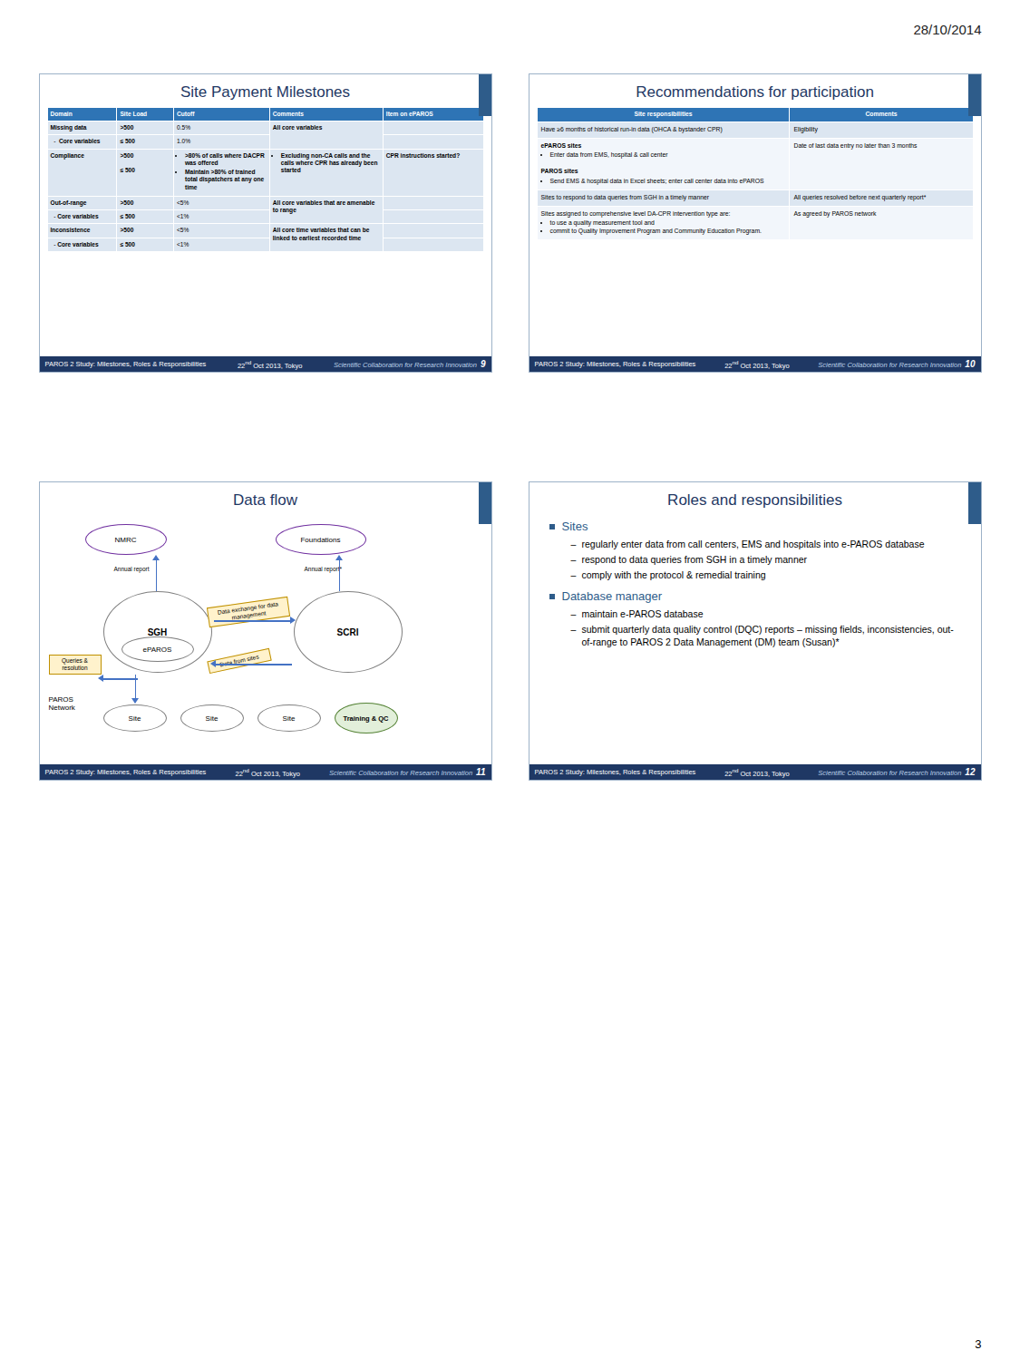28/10/2014
Site Payment Milestones
| Domain | Site Load | Cutoff | Comments | Item on ePAROS |
| --- | --- | --- | --- | --- |
| Missing data | >500 | 0.5% | All core variables | |
| - Core variables | ≤ 500 | 1.0% | |
| Compliance | >500 ≤ 500 | >80% of calls where DACPR was offered Maintain >80% of trained total dispatchers at any one time | Excluding non-CA calls and the calls where CPR has already been started | CPR instructions started? |
| Out-of-range | >500 | <5% | All core variables that are amenable to range | |
| - Core variables | ≤ 500 | <1% | |
| Inconsistence | >500 | <5% | All core time variables that can be linked to earliest recorded time | |
| - Core variables | ≤ 500 | <1% | |
PAROS 2 Study: Milestones, Roles & Responsibilities 22nd Oct 2013, Tokyo Scientific Collaboration for Research Innovation9
Recommendations for participation
| Site responsibilities | Comments |
| --- | --- |
| Have ≥6 months of historical run-in data (OHCA & bystander CPR) | Eligibility |
| ePAROS sites Enter data from EMS, hospital & call center PAROS sites Send EMS & hospital data in Excel sheets; enter call center data into ePAROS | Date of last data entry no later than 3 months |
| Sites to respond to data queries from SGH in a timely manner | All queries resolved before next quarterly report* |
| Sites assigned to comprehensive level DA-CPR intervention type are: to use a quality measurement tool and commit to Quality Improvement Program and Community Education Program. | As agreed by PAROS network |
PAROS 2 Study: Milestones, Roles & Responsibilities 22nd Oct 2013, Tokyo Scientific Collaboration for Research Innovation10
Data flow
NMRC
Foundations
SGH
SCRI
ePAROS
Site
Site
Site
Training & QC
Annual report
Annual report*
Data exchange for data management
Data from sites
Queries & resolution
PAROS
Network
PAROS 2 Study: Milestones, Roles & Responsibilities 22nd Oct 2013, Tokyo Scientific Collaboration for Research Innovation11
Roles and responsibilities
Sites
regularly enter data from call centers, EMS and hospitals into e-PAROS database
respond to data queries from SGH in a timely manner
comply with the protocol & remedial training
Database manager
maintain e-PAROS database
submit quarterly data quality control (DQC) reports – missing fields, inconsistencies, out-of-range to PAROS 2 Data Management (DM) team (Susan)*
PAROS 2 Study: Milestones, Roles & Responsibilities 22nd Oct 2013, Tokyo Scientific Collaboration for Research Innovation12
3